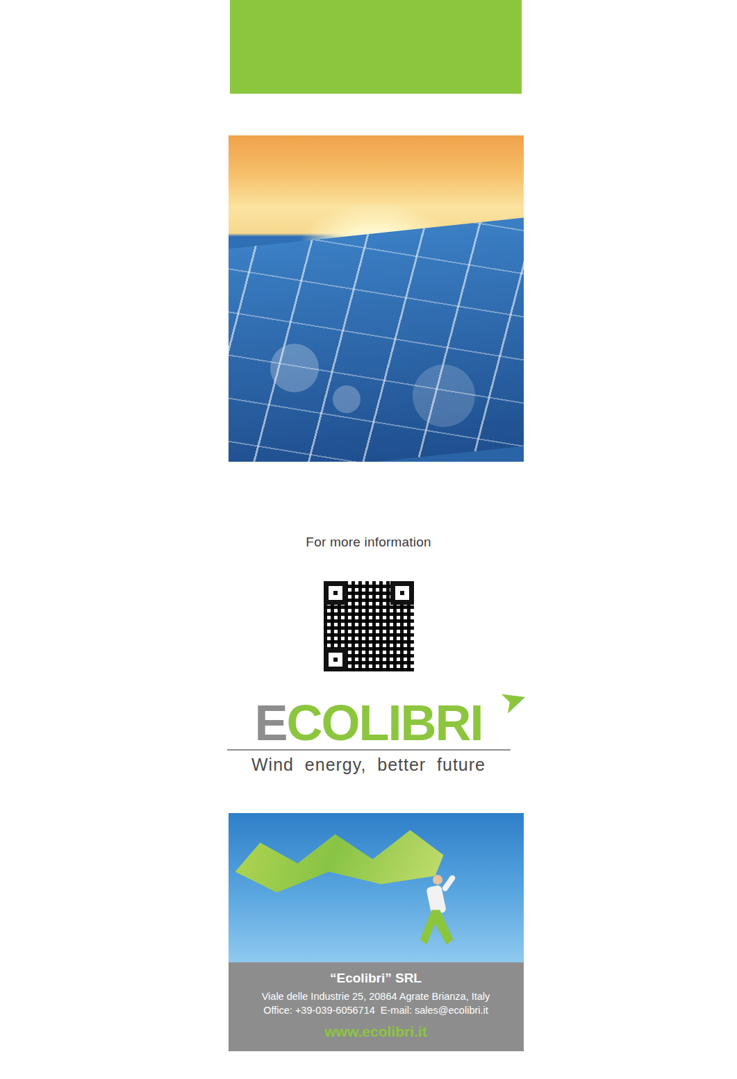For more information
➤
ECOLIBRI
Wind energy, better future
“Ecolibri” SRL
Viale delle Industrie 25, 20864 Agrate Brianza, Italy
Office: +39-039-6056714 E-mail: sales@ecolibri.it
www.ecolibri.it